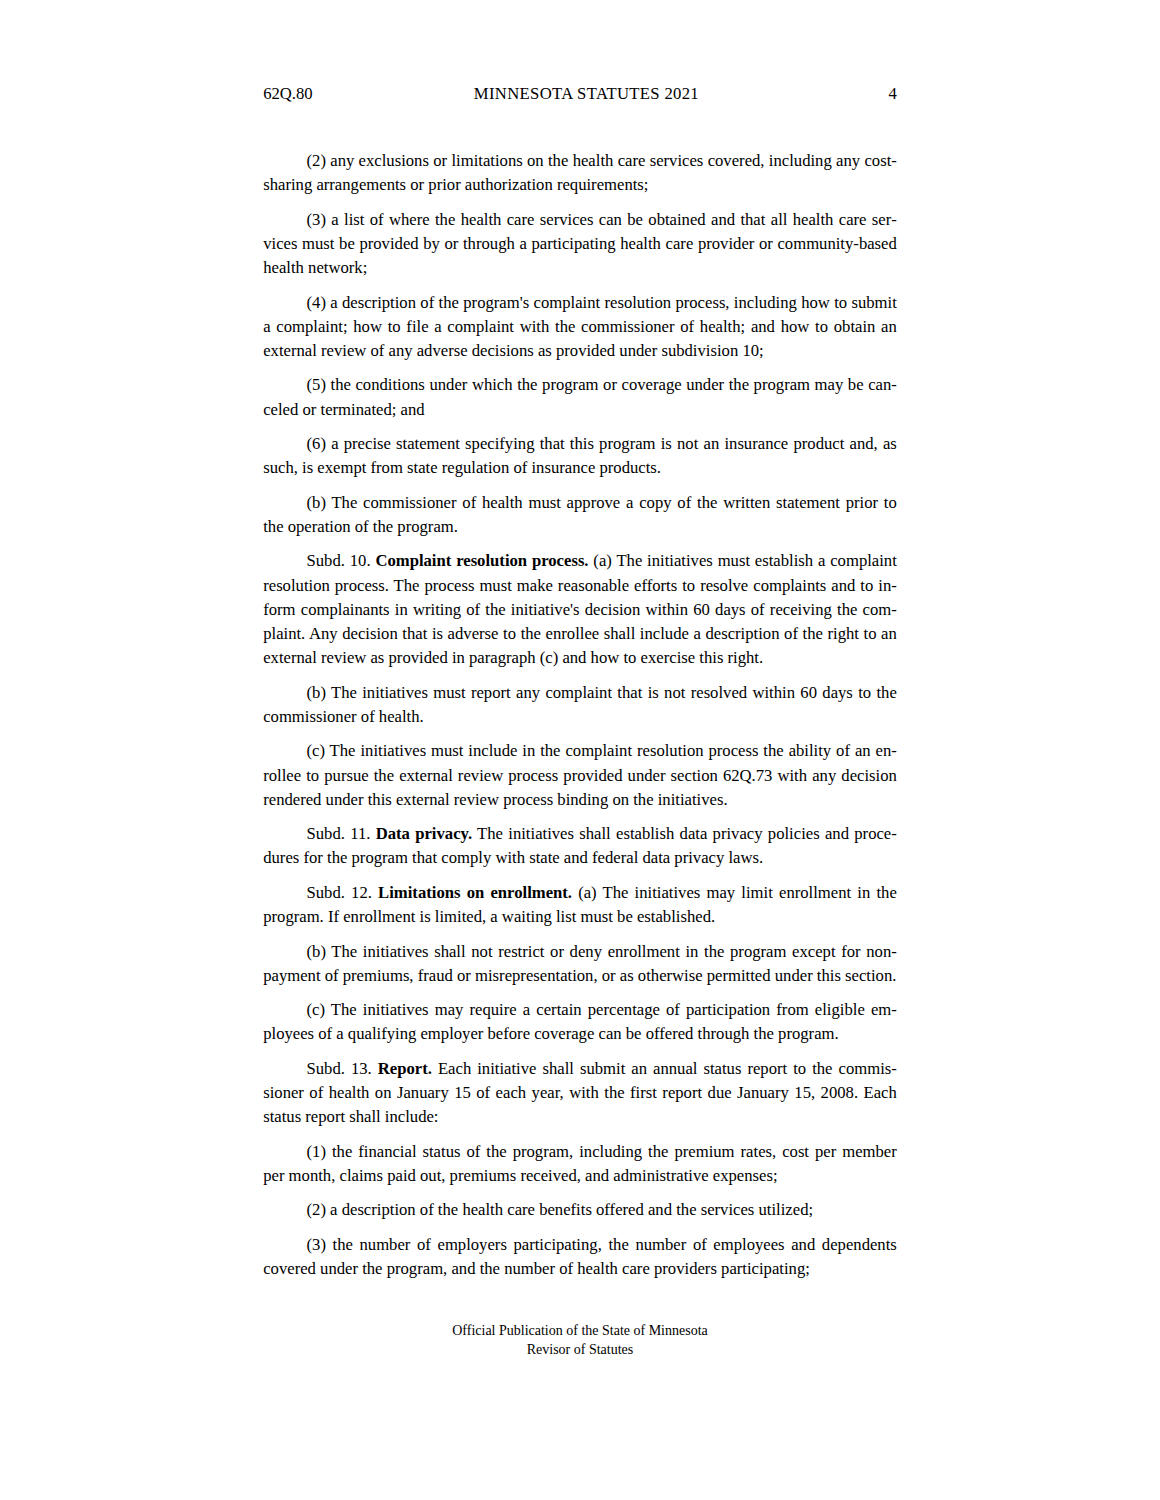62Q.80
MINNESOTA STATUTES 2021
4
(2) any exclusions or limitations on the health care services covered, including any cost-sharing arrangements or prior authorization requirements;
(3) a list of where the health care services can be obtained and that all health care services must be provided by or through a participating health care provider or community-based health network;
(4) a description of the program's complaint resolution process, including how to submit a complaint; how to file a complaint with the commissioner of health; and how to obtain an external review of any adverse decisions as provided under subdivision 10;
(5) the conditions under which the program or coverage under the program may be canceled or terminated; and
(6) a precise statement specifying that this program is not an insurance product and, as such, is exempt from state regulation of insurance products.
(b) The commissioner of health must approve a copy of the written statement prior to the operation of the program.
Subd. 10. Complaint resolution process. (a) The initiatives must establish a complaint resolution process. The process must make reasonable efforts to resolve complaints and to inform complainants in writing of the initiative's decision within 60 days of receiving the complaint. Any decision that is adverse to the enrollee shall include a description of the right to an external review as provided in paragraph (c) and how to exercise this right.
(b) The initiatives must report any complaint that is not resolved within 60 days to the commissioner of health.
(c) The initiatives must include in the complaint resolution process the ability of an enrollee to pursue the external review process provided under section 62Q.73 with any decision rendered under this external review process binding on the initiatives.
Subd. 11. Data privacy. The initiatives shall establish data privacy policies and procedures for the program that comply with state and federal data privacy laws.
Subd. 12. Limitations on enrollment. (a) The initiatives may limit enrollment in the program. If enrollment is limited, a waiting list must be established.
(b) The initiatives shall not restrict or deny enrollment in the program except for nonpayment of premiums, fraud or misrepresentation, or as otherwise permitted under this section.
(c) The initiatives may require a certain percentage of participation from eligible employees of a qualifying employer before coverage can be offered through the program.
Subd. 13. Report. Each initiative shall submit an annual status report to the commissioner of health on January 15 of each year, with the first report due January 15, 2008. Each status report shall include:
(1) the financial status of the program, including the premium rates, cost per member per month, claims paid out, premiums received, and administrative expenses;
(2) a description of the health care benefits offered and the services utilized;
(3) the number of employers participating, the number of employees and dependents covered under the program, and the number of health care providers participating;
Official Publication of the State of Minnesota
Revisor of Statutes